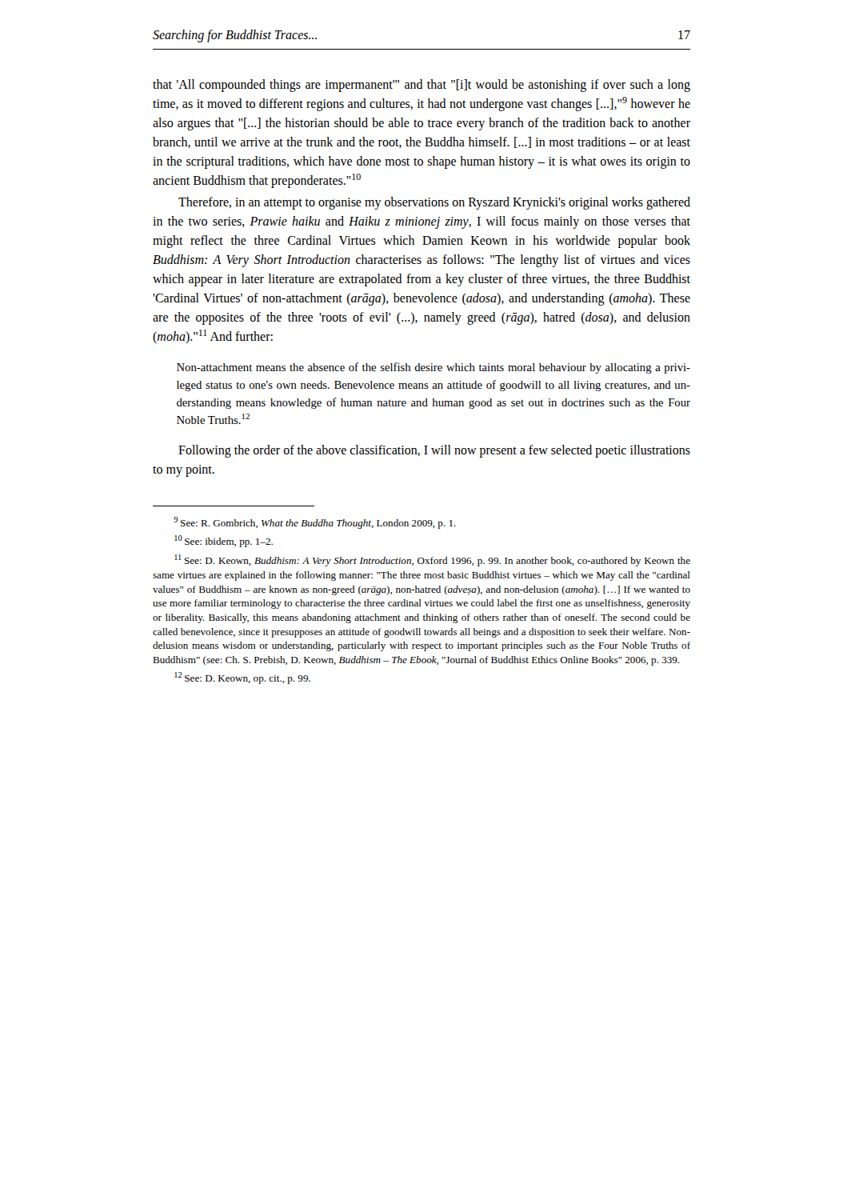Searching for Buddhist Traces... 17
that 'All compounded things are impermanent'" and that "[i]t would be astonishing if over such a long time, as it moved to different regions and cultures, it had not undergone vast changes [...],"9 however he also argues that "[...] the historian should be able to trace every branch of the tradition back to another branch, until we arrive at the trunk and the root, the Buddha himself. [...] in most traditions – or at least in the scriptural traditions, which have done most to shape human history – it is what owes its origin to ancient Buddhism that preponderates."10
Therefore, in an attempt to organise my observations on Ryszard Krynicki's original works gathered in the two series, Prawie haiku and Haiku z minionej zimy, I will focus mainly on those verses that might reflect the three Cardinal Virtues which Damien Keown in his worldwide popular book Buddhism: A Very Short Introduction characterises as follows: "The lengthy list of virtues and vices which appear in later literature are extrapolated from a key cluster of three virtues, the three Buddhist 'Cardinal Virtues' of non-attachment (arāga), benevolence (adosa), and understanding (amoha). These are the opposites of the three 'roots of evil' (...), namely greed (rāga), hatred (dosa), and delusion (moha)."11 And further:
Non-attachment means the absence of the selfish desire which taints moral behaviour by allocating a privileged status to one's own needs. Benevolence means an attitude of goodwill to all living creatures, and understanding means knowledge of human nature and human good as set out in doctrines such as the Four Noble Truths.12
Following the order of the above classification, I will now present a few selected poetic illustrations to my point.
9 See: R. Gombrich, What the Buddha Thought, London 2009, p. 1.
10 See: ibidem, pp. 1–2.
11 See: D. Keown, Buddhism: A Very Short Introduction, Oxford 1996, p. 99. In another book, co-authored by Keown the same virtues are explained in the following manner: "The three most basic Buddhist virtues – which we May call the "cardinal values" of Buddhism – are known as non-greed (arāga), non-hatred (adveṣa), and non-delusion (amoha). […] If we wanted to use more familiar terminology to characterise the three cardinal virtues we could label the first one as unselfishness, generosity or liberality. Basically, this means abandoning attachment and thinking of others rather than of oneself. The second could be called benevolence, since it presupposes an attitude of goodwill towards all beings and a disposition to seek their welfare. Non-delusion means wisdom or understanding, particularly with respect to important principles such as the Four Noble Truths of Buddhism" (see: Ch. S. Prebish, D. Keown, Buddhism – The Ebook, "Journal of Buddhist Ethics Online Books" 2006, p. 339.
12 See: D. Keown, op. cit., p. 99.